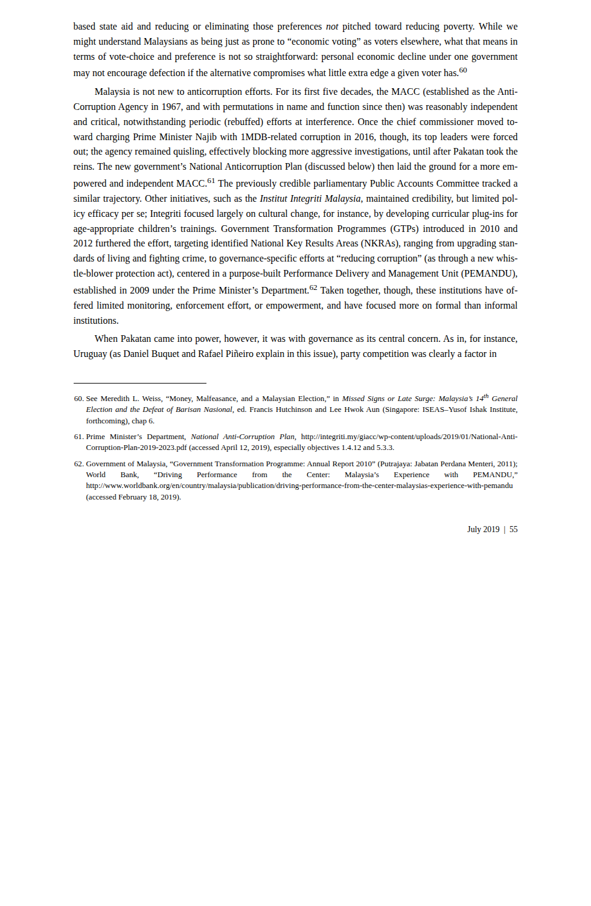based state aid and reducing or eliminating those preferences not pitched toward reducing poverty. While we might understand Malaysians as being just as prone to “economic voting” as voters elsewhere, what that means in terms of vote-choice and preference is not so straightforward: personal economic decline under one government may not encourage defection if the alternative compromises what little extra edge a given voter has.60
Malaysia is not new to anticorruption efforts. For its first five decades, the MACC (established as the Anti-Corruption Agency in 1967, and with permutations in name and function since then) was reasonably independent and critical, notwithstanding periodic (rebuffed) efforts at interference. Once the chief commissioner moved toward charging Prime Minister Najib with 1MDB-related corruption in 2016, though, its top leaders were forced out; the agency remained quisling, effectively blocking more aggressive investigations, until after Pakatan took the reins. The new government’s National Anticorruption Plan (discussed below) then laid the ground for a more empowered and independent MACC.61 The previously credible parliamentary Public Accounts Committee tracked a similar trajectory. Other initiatives, such as the Institut Integriti Malaysia, maintained credibility, but limited policy efficacy per se; Integriti focused largely on cultural change, for instance, by developing curricular plug-ins for age-appropriate children’s trainings. Government Transformation Programmes (GTPs) introduced in 2010 and 2012 furthered the effort, targeting identified National Key Results Areas (NKRAs), ranging from upgrading standards of living and fighting crime, to governance-specific efforts at “reducing corruption” (as through a new whistle-blower protection act), centered in a purpose-built Performance Delivery and Management Unit (PEMANDU), established in 2009 under the Prime Minister’s Department.62 Taken together, though, these institutions have offered limited monitoring, enforcement effort, or empowerment, and have focused more on formal than informal institutions.
When Pakatan came into power, however, it was with governance as its central concern. As in, for instance, Uruguay (as Daniel Buquet and Rafael Piñeiro explain in this issue), party competition was clearly a factor in
See Meredith L. Weiss, “Money, Malfeasance, and a Malaysian Election,” in Missed Signs or Late Surge: Malaysia’s 14th General Election and the Defeat of Barisan Nasional, ed. Francis Hutchinson and Lee Hwok Aun (Singapore: ISEAS–Yusof Ishak Institute, forthcoming), chap 6.
Prime Minister’s Department, National Anti-Corruption Plan, http://integriti.my/giacc/wp-content/uploads/2019/01/National-Anti-Corruption-Plan-2019-2023.pdf (accessed April 12, 2019), especially objectives 1.4.12 and 5.3.3.
Government of Malaysia, “Government Transformation Programme: Annual Report 2010” (Putrajaya: Jabatan Perdana Menteri, 2011); World Bank, “Driving Performance from the Center: Malaysia’s Experience with PEMANDU,” http://www.worldbank.org/en/country/malaysia/publication/driving-performance-from-the-center-malaysias-experience-with-pemandu (accessed February 18, 2019).
July 2019 | 55